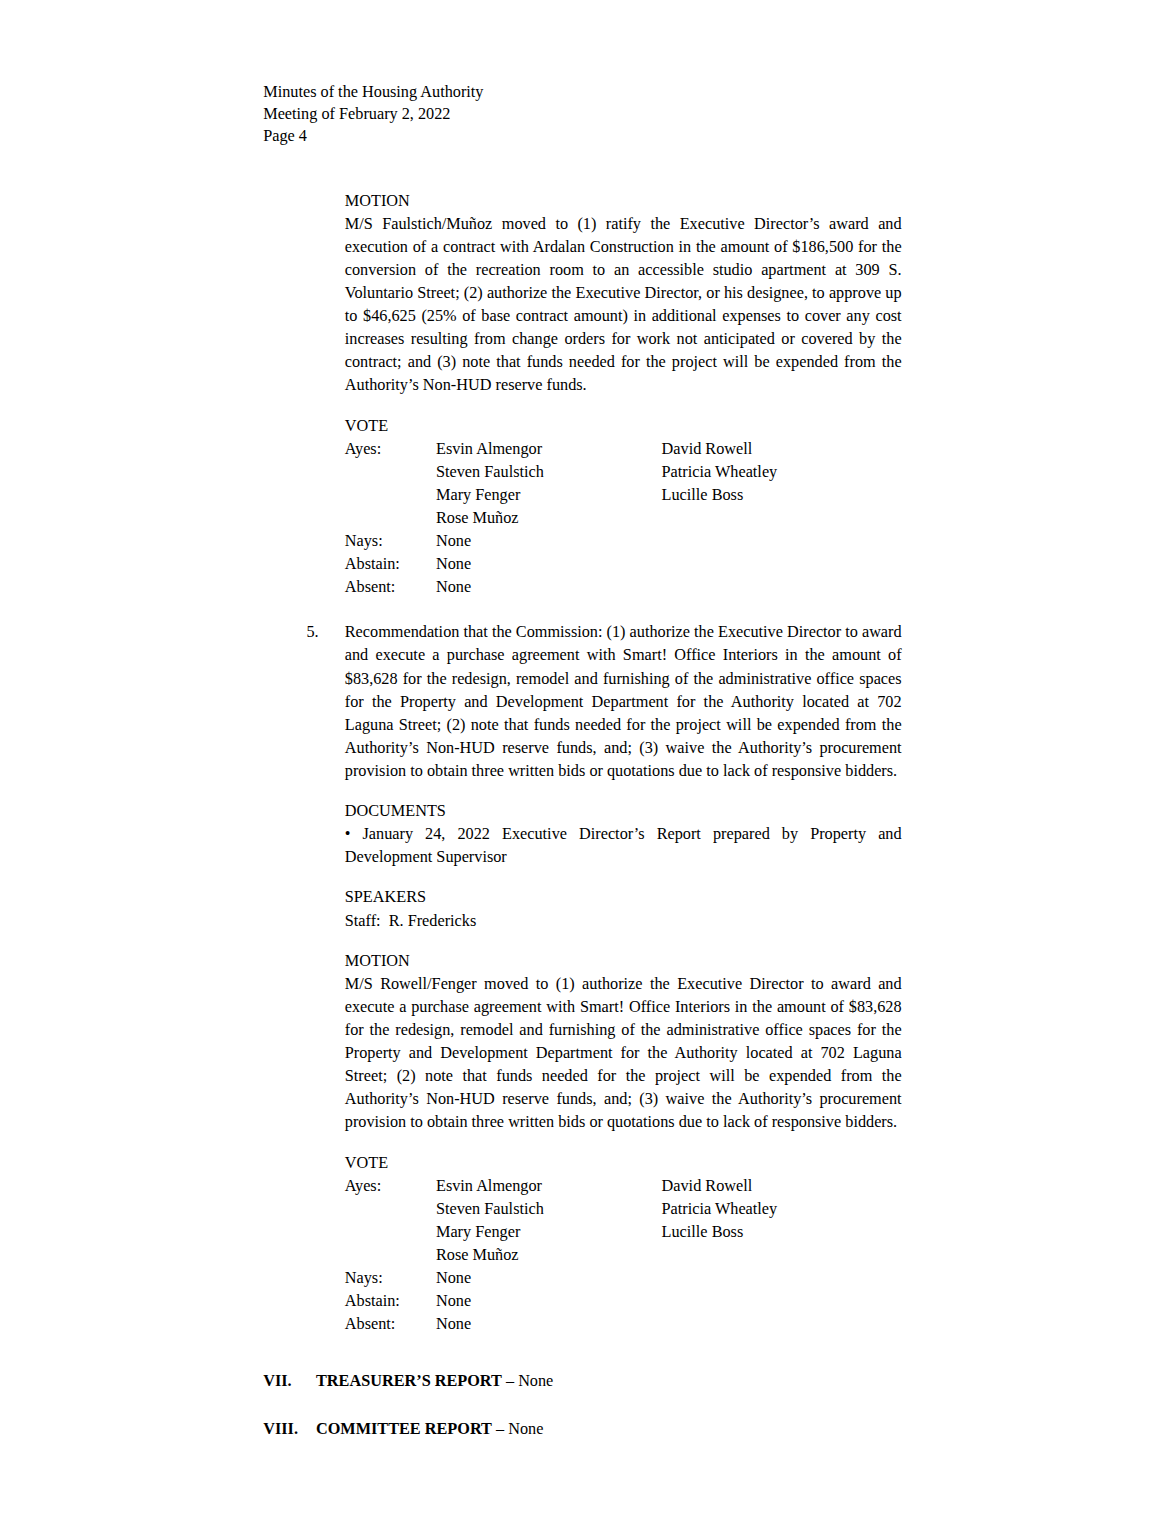Minutes of the Housing Authority
Meeting of February 2, 2022
Page 4
MOTION
M/S Faulstich/Muñoz moved to (1) ratify the Executive Director’s award and execution of a contract with Ardalan Construction in the amount of $186,500 for the conversion of the recreation room to an accessible studio apartment at 309 S. Voluntario Street; (2) authorize the Executive Director, or his designee, to approve up to $46,625 (25% of base contract amount) in additional expenses to cover any cost increases resulting from change orders for work not anticipated or covered by the contract; and (3) note that funds needed for the project will be expended from the Authority’s Non-HUD reserve funds.
VOTE
| Ayes: | Esvin Almengor | David Rowell |
| | Steven Faulstich | Patricia Wheatley |
| | Mary Fenger | Lucille Boss |
| | Rose Muñoz | |
| Nays: | None | |
| Abstain: | None | |
| Absent: | None | |
5.
Recommendation that the Commission: (1) authorize the Executive Director to award and execute a purchase agreement with Smart! Office Interiors in the amount of $83,628 for the redesign, remodel and furnishing of the administrative office spaces for the Property and Development Department for the Authority located at 702 Laguna Street; (2) note that funds needed for the project will be expended from the Authority’s Non-HUD reserve funds, and; (3) waive the Authority’s procurement provision to obtain three written bids or quotations due to lack of responsive bidders.
DOCUMENTS
• January 24, 2022 Executive Director’s Report prepared by Property and Development Supervisor
SPEAKERS
Staff: R. Fredericks
MOTION
M/S Rowell/Fenger moved to (1) authorize the Executive Director to award and execute a purchase agreement with Smart! Office Interiors in the amount of $83,628 for the redesign, remodel and furnishing of the administrative office spaces for the Property and Development Department for the Authority located at 702 Laguna Street; (2) note that funds needed for the project will be expended from the Authority’s Non-HUD reserve funds, and; (3) waive the Authority’s procurement provision to obtain three written bids or quotations due to lack of responsive bidders.
VOTE
| Ayes: | Esvin Almengor | David Rowell |
| | Steven Faulstich | Patricia Wheatley |
| | Mary Fenger | Lucille Boss |
| | Rose Muñoz | |
| Nays: | None | |
| Abstain: | None | |
| Absent: | None | |
VII.
TREASURER’S REPORT – None
VIII.
COMMITTEE REPORT – None